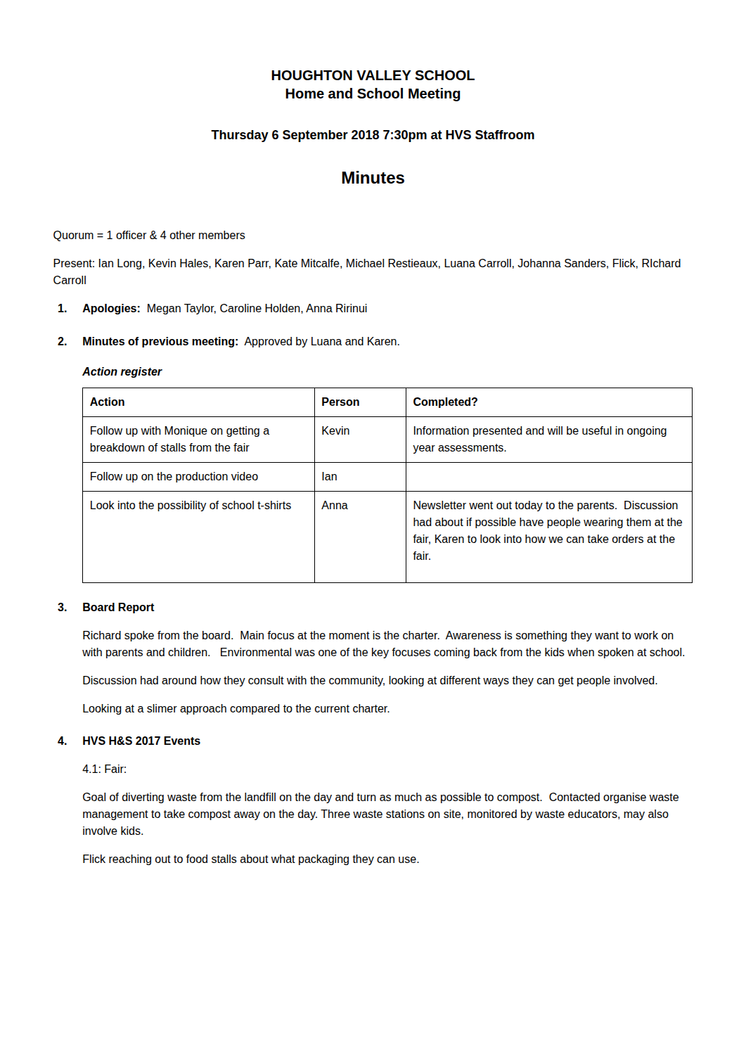HOUGHTON VALLEY SCHOOL
Home and School Meeting
Thursday 6 September 2018 7:30pm at HVS Staffroom
Minutes
Quorum = 1 officer & 4 other members
Present: Ian Long, Kevin Hales, Karen Parr, Kate Mitcalfe, Michael Restieaux, Luana Carroll, Johanna Sanders, Flick, RIchard Carroll
Apologies: Megan Taylor, Caroline Holden, Anna Ririnui
Minutes of previous meeting: Approved by Luana and Karen.
Action register
| Action | Person | Completed? |
| --- | --- | --- |
| Follow up with Monique on getting a breakdown of stalls from the fair | Kevin | Information presented and will be useful in ongoing year assessments. |
| Follow up on the production video | Ian | |
| Look into the possibility of school t-shirts | Anna | Newsletter went out today to the parents. Discussion had about if possible have people wearing them at the fair, Karen to look into how we can take orders at the fair. |
Board Report
Richard spoke from the board. Main focus at the moment is the charter. Awareness is something they want to work on with parents and children. Environmental was one of the key focuses coming back from the kids when spoken at school.
Discussion had around how they consult with the community, looking at different ways they can get people involved.
Looking at a slimer approach compared to the current charter.
HVS H&S 2017 Events
4.1: Fair:
Goal of diverting waste from the landfill on the day and turn as much as possible to compost. Contacted organise waste management to take compost away on the day. Three waste stations on site, monitored by waste educators, may also involve kids.
Flick reaching out to food stalls about what packaging they can use.